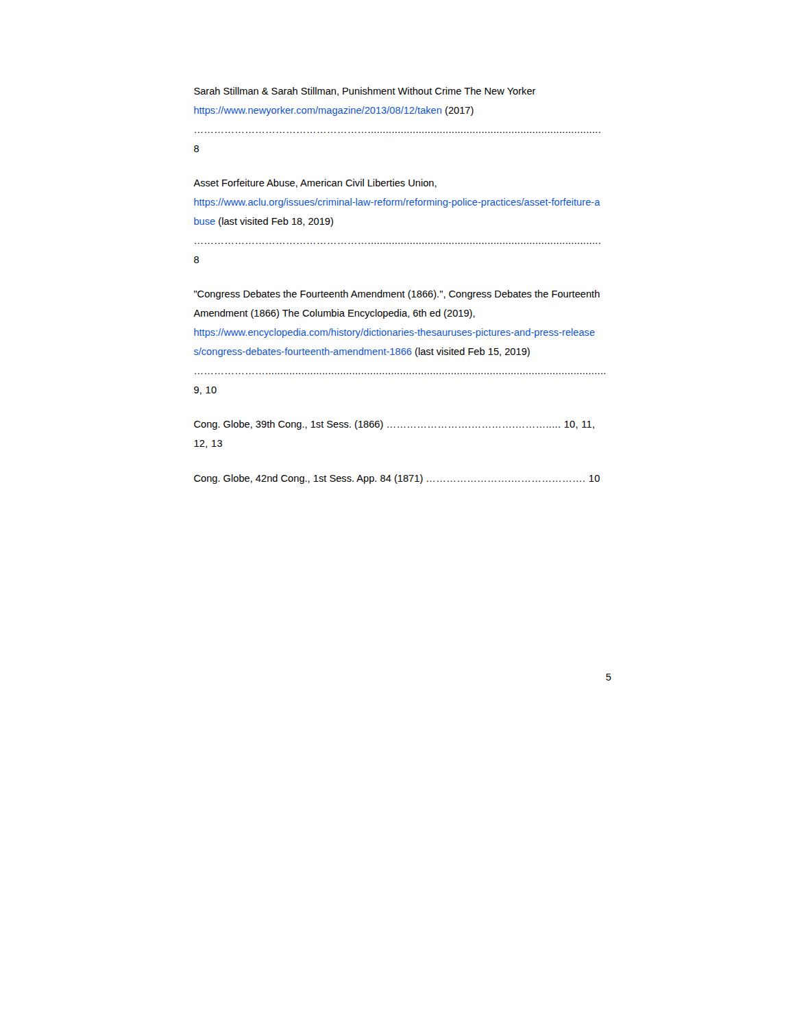Sarah Stillman & Sarah Stillman, Punishment Without Crime The New Yorker
https://www.newyorker.com/magazine/2013/08/12/taken (2017)
…………………………………………….............................................................................. 8
Asset Forfeiture Abuse, American Civil Liberties Union,
https://www.aclu.org/issues/criminal-law-reform/reforming-police-practices/asset-forfeiture-abuse (last visited Feb 18, 2019)
…………………………………………….............................................................................. 8
"Congress Debates the Fourteenth Amendment (1866).", Congress Debates the Fourteenth Amendment (1866) The Columbia Encyclopedia, 6th ed (2019),
https://www.encyclopedia.com/history/dictionaries-thesauruses-pictures-and-press-releases/congress-debates-fourteenth-amendment-1866 (last visited Feb 15, 2019)
………………….................................................................................................................. 9, 10
Cong. Globe, 39th Cong., 1st Sess. (1866) …………………….………….………..... 10, 11, 12, 13
Cong. Globe, 42nd Cong., 1st Sess. App. 84 (1871) …………………….…………………. 10
5